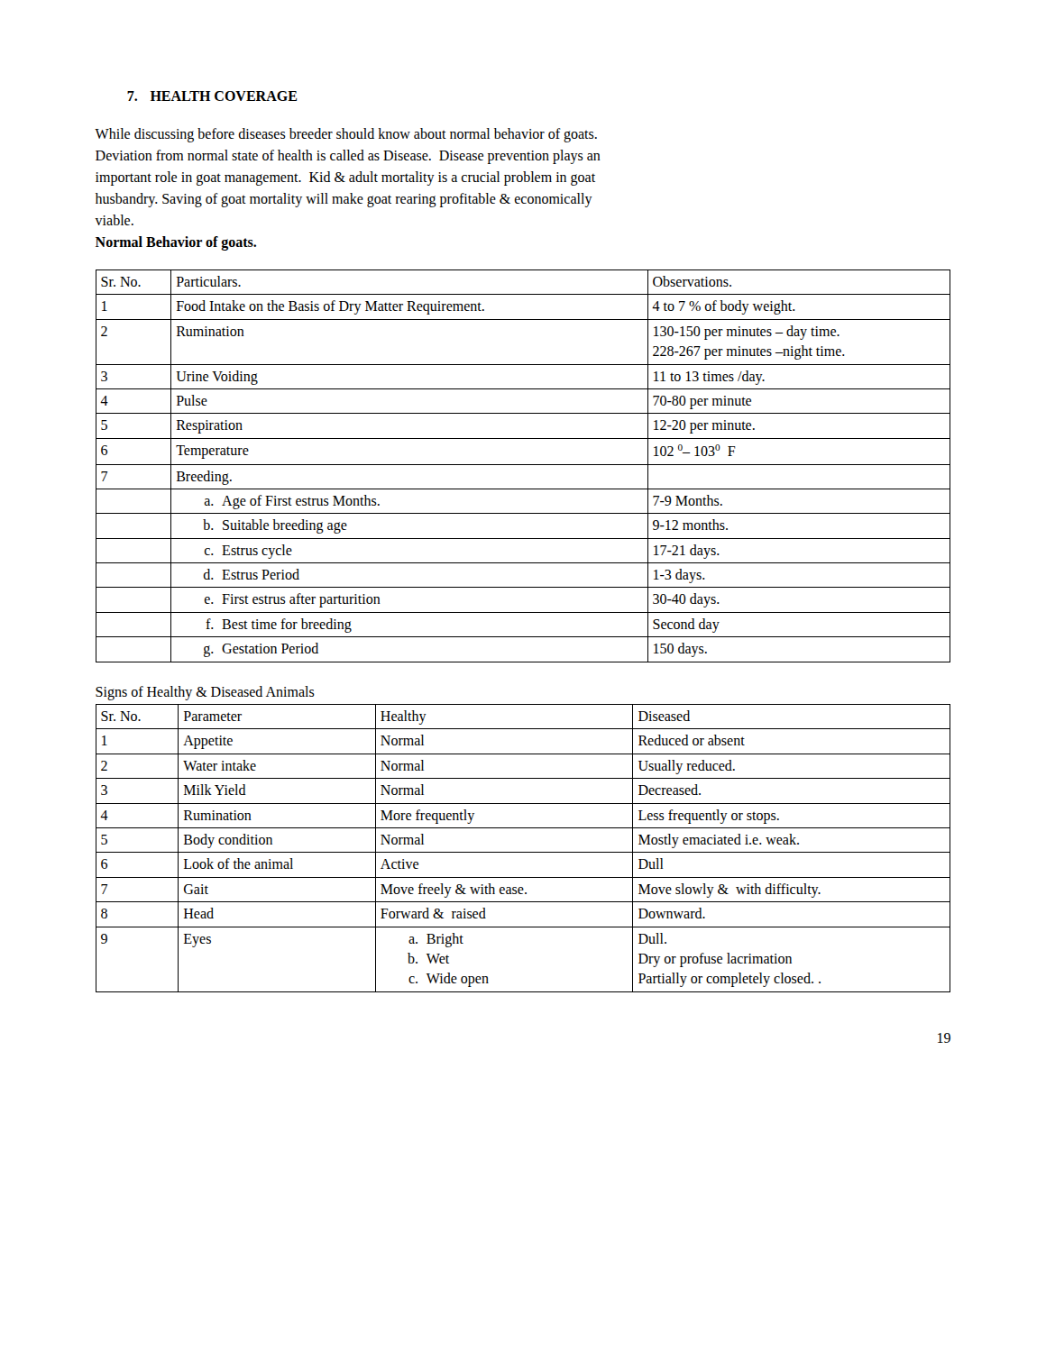7. HEALTH COVERAGE
While discussing before diseases breeder should know about normal behavior of goats.
Deviation from normal state of health is called as Disease. Disease prevention plays an
important role in goat management. Kid & adult mortality is a crucial problem in goat
husbandry. Saving of goat mortality will make goat rearing profitable & economically
viable.
Normal Behavior of goats.
| Sr. No. | Particulars. | Observations. |
| 1 | Food Intake on the Basis of Dry Matter Requirement. | 4 to 7 % of body weight. |
| 2 | Rumination | 130-150 per minutes – day time. 228-267 per minutes –night time. |
| 3 | Urine Voiding | 11 to 13 times /day. |
| 4 | Pulse | 70-80 per minute |
| 5 | Respiration | 12-20 per minute. |
| 6 | Temperature | 102 0 – 103 0 F |
| 7 | Breeding. | |
| | Age of First estrus Months. | 7-9 Months. |
| | Suitable breeding age | 9-12 months. |
| | Estrus cycle | 17-21 days. |
| | Estrus Period | 1-3 days. |
| | First estrus after parturition | 30-40 days. |
| | Best time for breeding | Second day |
| | Gestation Period | 150 days. |
Signs of Healthy & Diseased Animals
| Sr. No. | Parameter | Healthy | Diseased |
| 1 | Appetite | Normal | Reduced or absent |
| 2 | Water intake | Normal | Usually reduced. |
| 3 | Milk Yield | Normal | Decreased. |
| 4 | Rumination | More frequently | Less frequently or stops. |
| 5 | Body condition | Normal | Mostly emaciated i.e. weak. |
| 6 | Look of the animal | Active | Dull |
| 7 | Gait | Move freely & with ease. | Move slowly & with difficulty. |
| 8 | Head | Forward & raised | Downward. |
| 9 | Eyes | Bright Wet Wide open | Dull. Dry or profuse lacrimation Partially or completely closed. . |
19